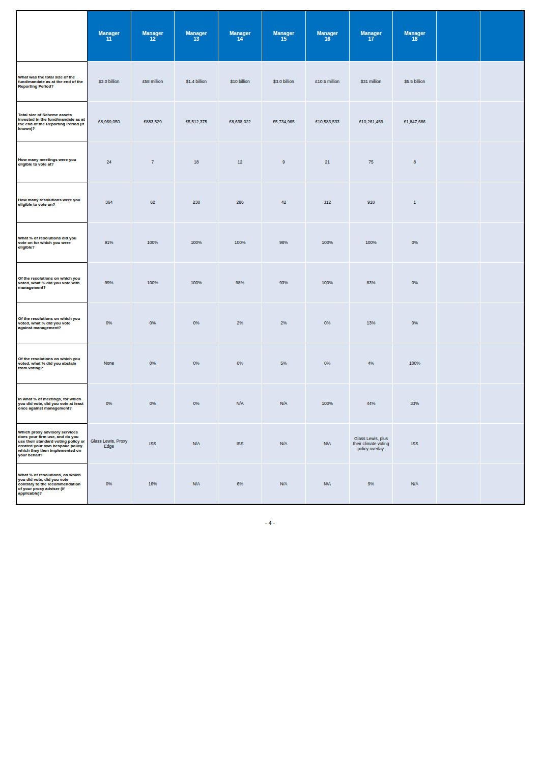| | Manager 11 | Manager 12 | Manager 13 | Manager 14 | Manager 15 | Manager 16 | Manager 17 | Manager 18 | | |
| --- | --- | --- | --- | --- | --- | --- | --- | --- | --- | --- |
| What was the total size of the fund/mandate as at the end of the Reporting Period? | $3.0 billion | £58 million | $1.4 billion | $10 billion | $3.0 billion | £10.5 million | $31 million | $5.5 billion | | |
| Total size of Scheme assets invested in the fund/mandate as at the end of the Reporting Period (if known)? | £8,969,050 | £883,529 | £5,512,375 | £8,638,022 | £5,734,965 | £10,583,533 | £10,261,459 | £1,847,686 | | |
| How many meetings were you eligible to vote at? | 24 | 7 | 18 | 12 | 9 | 21 | 75 | 8 | | |
| How many resolutions were you eligible to vote on? | 364 | 62 | 238 | 286 | 42 | 312 | 918 | 1 | | |
| What % of resolutions did you vote on for which you were eligible? | 91% | 100% | 100% | 100% | 98% | 100% | 100% | 0% | | |
| Of the resolutions on which you voted, what % did you vote with management? | 99% | 100% | 100% | 98% | 93% | 100% | 83% | 0% | | |
| Of the resolutions on which you voted, what % did you vote against management? | 0% | 0% | 0% | 2% | 2% | 0% | 13% | 0% | | |
| Of the resolutions on which you voted, what % did you abstain from voting? | None | 0% | 0% | 0% | 5% | 0% | 4% | 100% | | |
| In what % of meetings, for which you did vote, did you vote at least once against management? | 0% | 0% | 0% | N/A | N/A | 100% | 44% | 33% | | |
| Which proxy advisory services does your firm use, and do you use their standard voting policy or created your own bespoke policy which they then implemented on your behalf? | Glass Lewis, Proxy Edge | ISS | N/A | ISS | N/A | N/A | Glass Lewis, plus their climate voting policy overlay. | ISS | | |
| What % of resolutions, on which you did vote, did you vote contrary to the recommendation of your proxy adviser (if applicable)? | 0% | 16% | N/A | 6% | N/A | N/A | 9% | N/A | | |
- 4 -